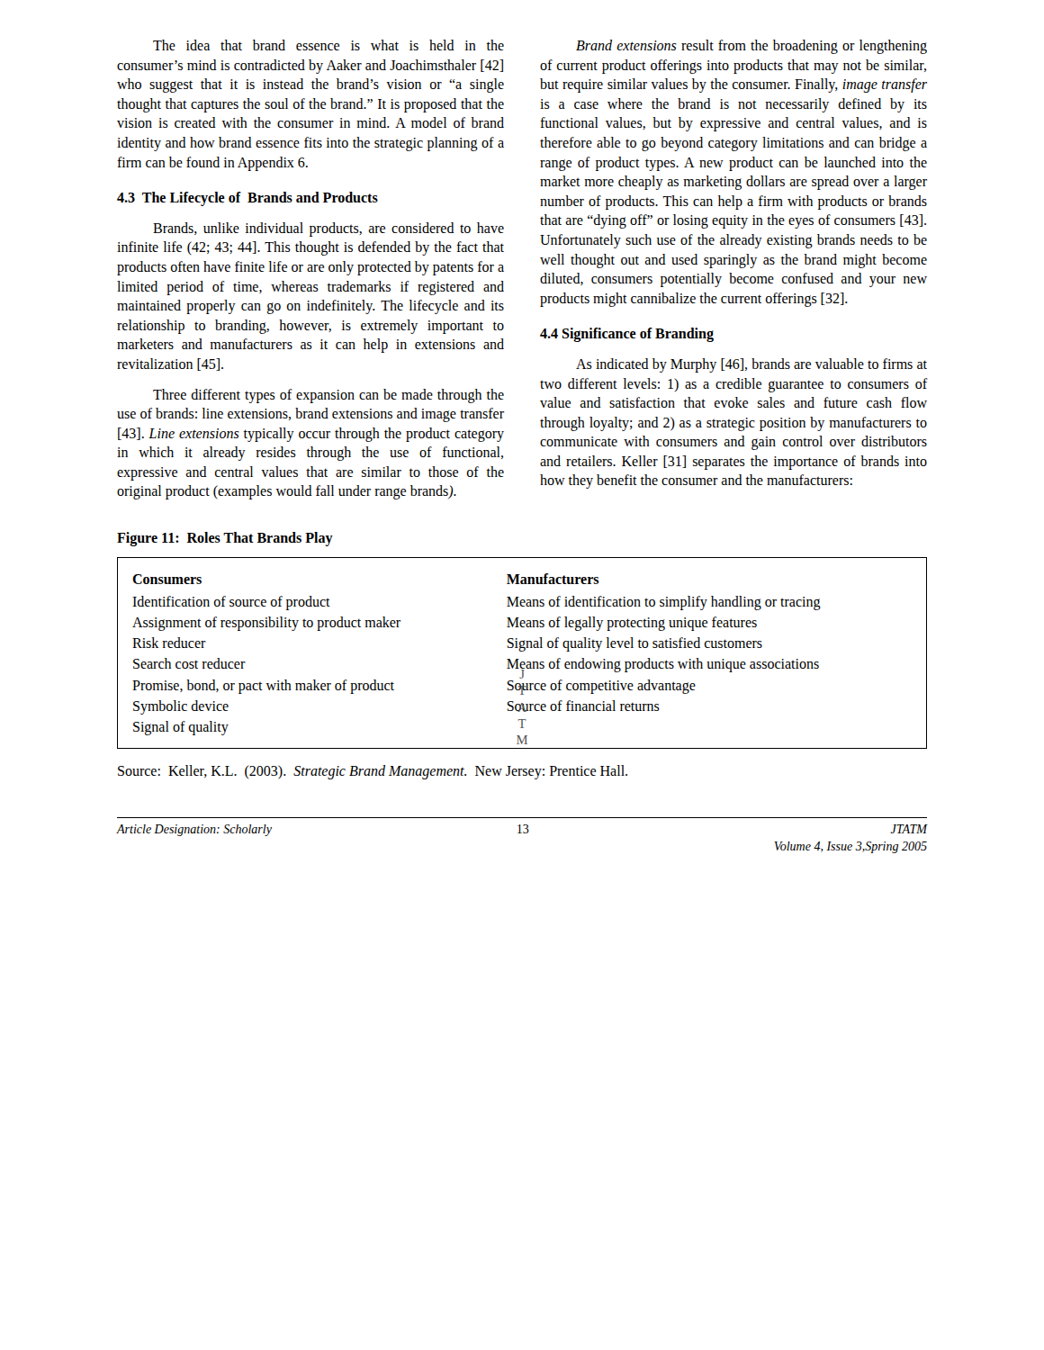The idea that brand essence is what is held in the consumer’s mind is contradicted by Aaker and Joachimsthaler [42] who suggest that it is instead the brand’s vision or “a single thought that captures the soul of the brand.” It is proposed that the vision is created with the consumer in mind. A model of brand identity and how brand essence fits into the strategic planning of a firm can be found in Appendix 6.
4.3 The Lifecycle of Brands and Products
Brands, unlike individual products, are considered to have infinite life (42; 43; 44]. This thought is defended by the fact that products often have finite life or are only protected by patents for a limited period of time, whereas trademarks if registered and maintained properly can go on indefinitely. The lifecycle and its relationship to branding, however, is extremely important to marketers and manufacturers as it can help in extensions and revitalization [45].
Three different types of expansion can be made through the use of brands: line extensions, brand extensions and image transfer [43]. Line extensions typically occur through the product category in which it already resides through the use of functional, expressive and central values that are similar to those of the original product (examples would fall under range brands).
Brand extensions result from the broadening or lengthening of current product offerings into products that may not be similar, but require similar values by the consumer. Finally, image transfer is a case where the brand is not necessarily defined by its functional values, but by expressive and central values, and is therefore able to go beyond category limitations and can bridge a range of product types. A new product can be launched into the market more cheaply as marketing dollars are spread over a larger number of products. This can help a firm with products or brands that are “dying off” or losing equity in the eyes of consumers [43]. Unfortunately such use of the already existing brands needs to be well thought out and used sparingly as the brand might become diluted, consumers potentially become confused and your new products might cannibalize the current offerings [32].
4.4 Significance of Branding
As indicated by Murphy [46], brands are valuable to firms at two different levels: 1) as a credible guarantee to consumers of value and satisfaction that evoke sales and future cash flow through loyalty; and 2) as a strategic position by manufacturers to communicate with consumers and gain control over distributors and retailers. Keller [31] separates the importance of brands into how they benefit the consumer and the manufacturers:
J
T
A
T
M
Figure 11: Roles That Brands Play
| Consumers | Manufacturers |
| Identification of source of product | Means of identification to simplify handling or tracing |
| Assignment of responsibility to product maker | Means of legally protecting unique features |
| Risk reducer | Signal of quality level to satisfied customers |
| Search cost reducer | Means of endowing products with unique associations |
| Promise, bond, or pact with maker of product | Source of competitive advantage |
| Symbolic device | Source of financial returns |
| Signal of quality | |
Source: Keller, K.L. (2003). Strategic Brand Management. New Jersey: Prentice Hall.
Article Designation: Scholarly
13
JTATM
Volume 4, Issue 3,Spring 2005